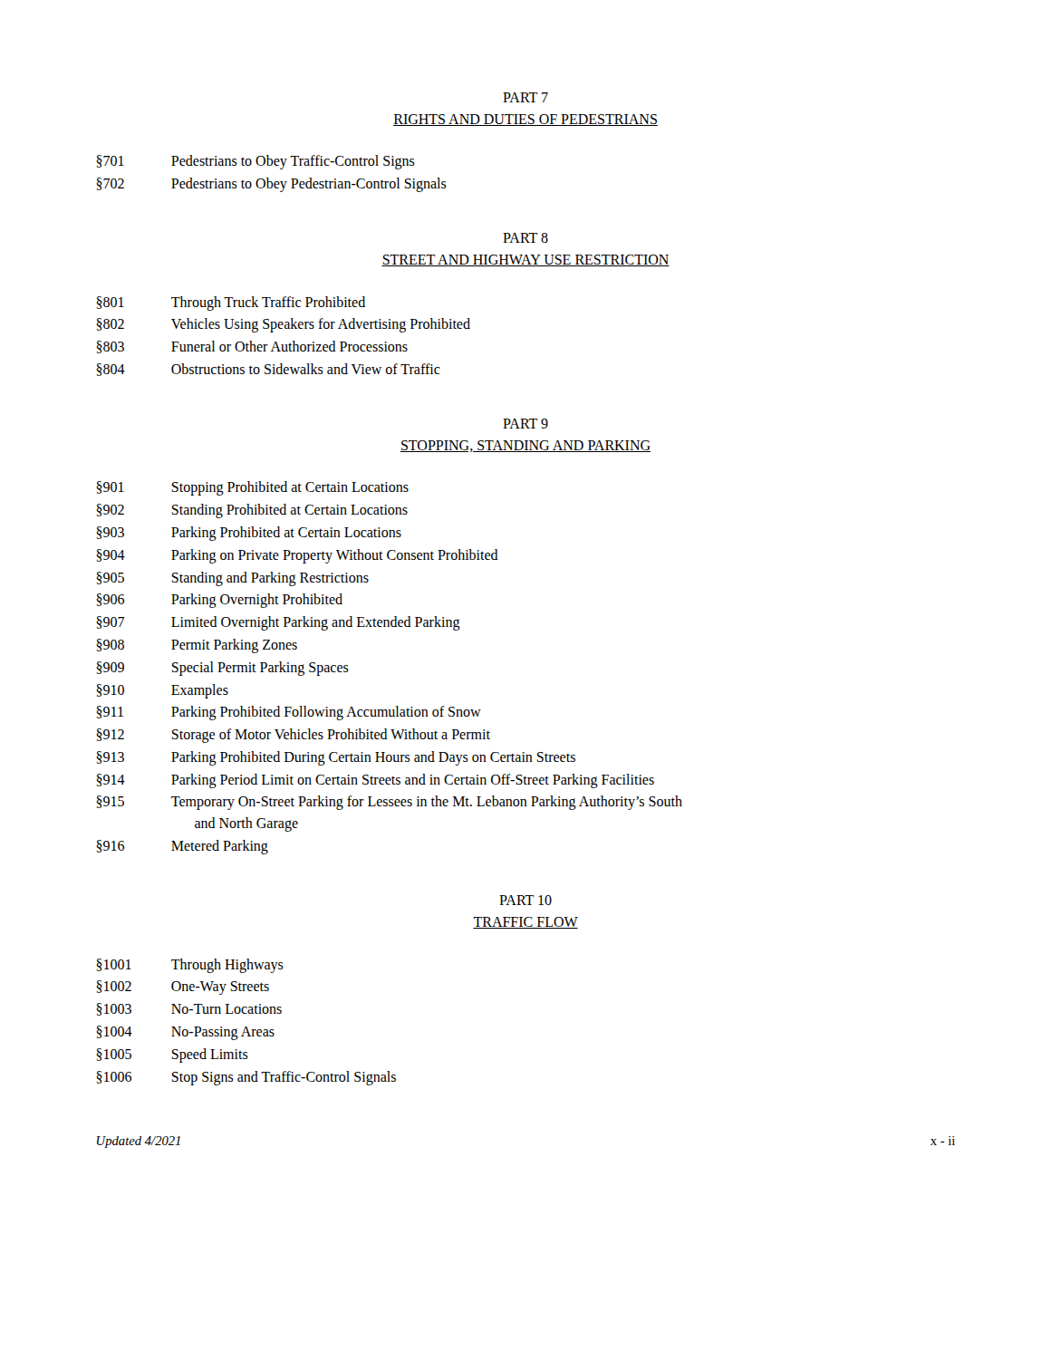PART 7 RIGHTS AND DUTIES OF PEDESTRIANS
| §701 | Pedestrians to Obey Traffic-Control Signs |
| §702 | Pedestrians to Obey Pedestrian-Control Signals |
PART 8 STREET AND HIGHWAY USE RESTRICTION
| §801 | Through Truck Traffic Prohibited |
| §802 | Vehicles Using Speakers for Advertising Prohibited |
| §803 | Funeral or Other Authorized Processions |
| §804 | Obstructions to Sidewalks and View of Traffic |
PART 9 STOPPING, STANDING AND PARKING
| §901 | Stopping Prohibited at Certain Locations |
| §902 | Standing Prohibited at Certain Locations |
| §903 | Parking Prohibited at Certain Locations |
| §904 | Parking on Private Property Without Consent Prohibited |
| §905 | Standing and Parking Restrictions |
| §906 | Parking Overnight Prohibited |
| §907 | Limited Overnight Parking and Extended Parking |
| §908 | Permit Parking Zones |
| §909 | Special Permit Parking Spaces |
| §910 | Examples |
| §911 | Parking Prohibited Following Accumulation of Snow |
| §912 | Storage of Motor Vehicles Prohibited Without a Permit |
| §913 | Parking Prohibited During Certain Hours and Days on Certain Streets |
| §914 | Parking Period Limit on Certain Streets and in Certain Off-Street Parking Facilities |
| §915 | Temporary On-Street Parking for Lessees in the Mt. Lebanon Parking Authority’s South and North Garage |
| §916 | Metered Parking |
PART 10 TRAFFIC FLOW
| §1001 | Through Highways |
| §1002 | One-Way Streets |
| §1003 | No-Turn Locations |
| §1004 | No-Passing Areas |
| §1005 | Speed Limits |
| §1006 | Stop Signs and Traffic-Control Signals |
Updated 4/2021 x - ii